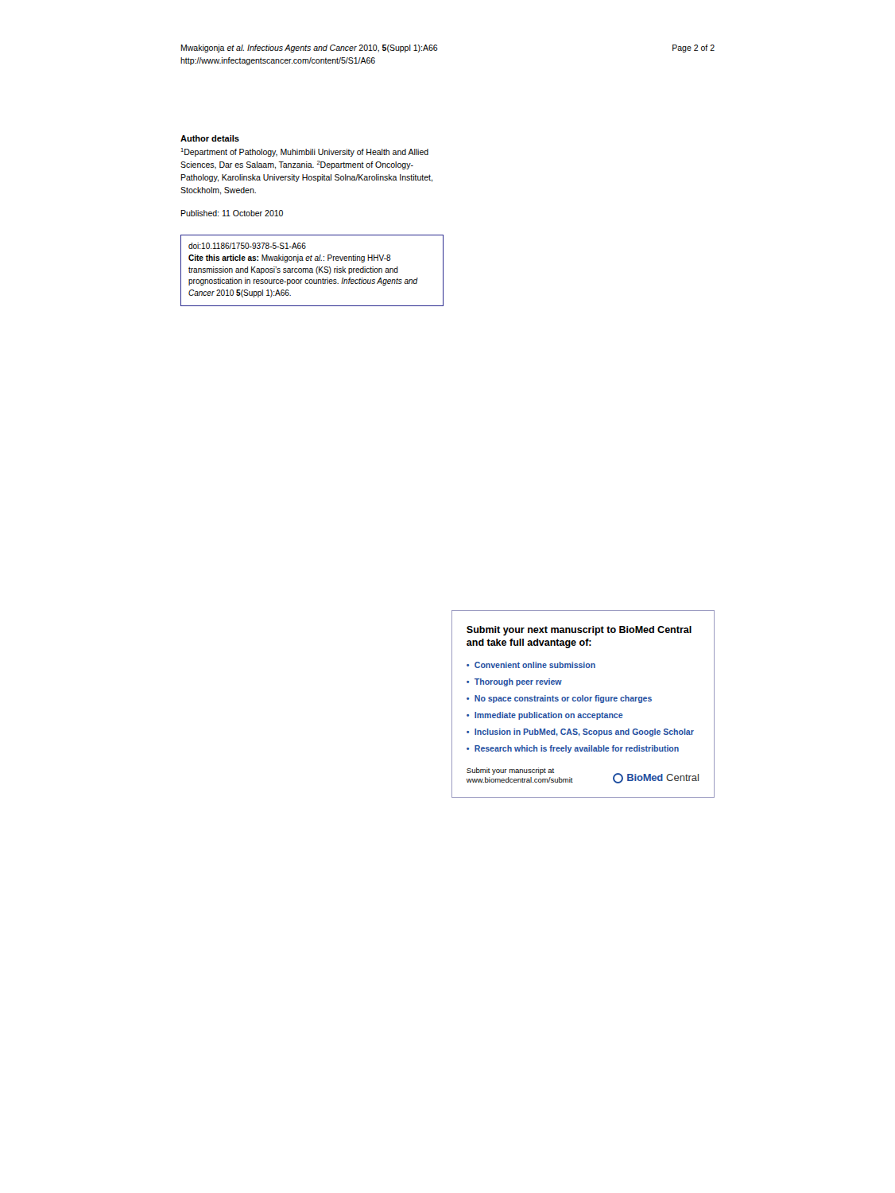Mwakigonja et al. Infectious Agents and Cancer 2010, 5(Suppl 1):A66
http://www.infectagentscancer.com/content/5/S1/A66
Page 2 of 2
Author details
1Department of Pathology, Muhimbili University of Health and Allied Sciences, Dar es Salaam, Tanzania. 2Department of Oncology-Pathology, Karolinska University Hospital Solna/Karolinska Institutet, Stockholm, Sweden.
Published: 11 October 2010
doi:10.1186/1750-9378-5-S1-A66
Cite this article as: Mwakigonja et al.: Preventing HHV-8 transmission and Kaposi’s sarcoma (KS) risk prediction and prognostication in resource-poor countries. Infectious Agents and Cancer 2010 5(Suppl 1):A66.
Submit your next manuscript to BioMed Central
and take full advantage of:
Convenient online submission
Thorough peer review
No space constraints or color figure charges
Immediate publication on acceptance
Inclusion in PubMed, CAS, Scopus and Google Scholar
Research which is freely available for redistribution
Submit your manuscript at
www.biomedcentral.com/submit
BioMed Central